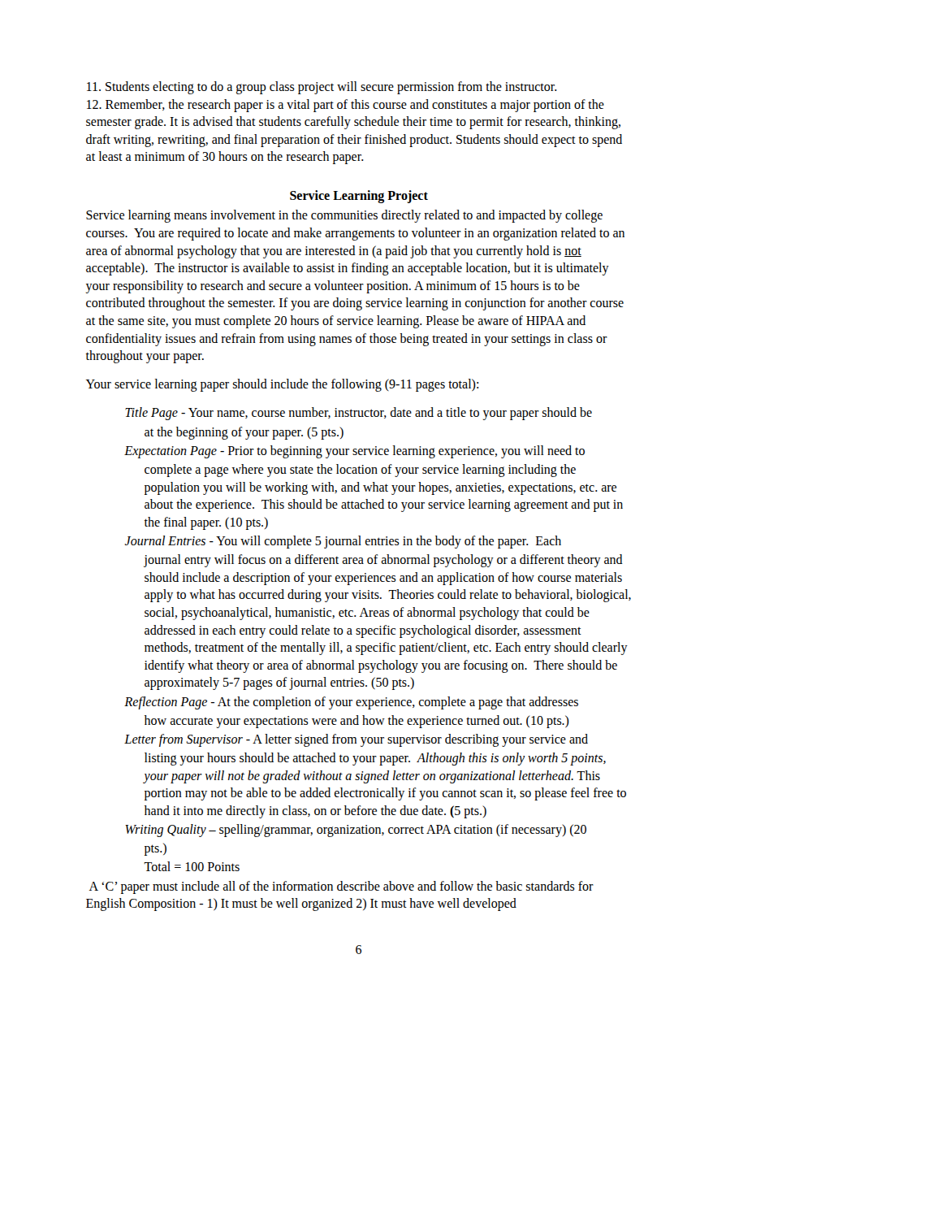11. Students electing to do a group class project will secure permission from the instructor.
12. Remember, the research paper is a vital part of this course and constitutes a major portion of the semester grade. It is advised that students carefully schedule their time to permit for research, thinking, draft writing, rewriting, and final preparation of their finished product. Students should expect to spend at least a minimum of 30 hours on the research paper.
Service Learning Project
Service learning means involvement in the communities directly related to and impacted by college courses. You are required to locate and make arrangements to volunteer in an organization related to an area of abnormal psychology that you are interested in (a paid job that you currently hold is not acceptable). The instructor is available to assist in finding an acceptable location, but it is ultimately your responsibility to research and secure a volunteer position. A minimum of 15 hours is to be contributed throughout the semester. If you are doing service learning in conjunction for another course at the same site, you must complete 20 hours of service learning. Please be aware of HIPAA and confidentiality issues and refrain from using names of those being treated in your settings in class or throughout your paper.
Your service learning paper should include the following (9-11 pages total):
Title Page - Your name, course number, instructor, date and a title to your paper should be
at the beginning of your paper. (5 pts.)
Expectation Page - Prior to beginning your service learning experience, you will need to
complete a page where you state the location of your service learning including the population you will be working with, and what your hopes, anxieties, expectations, etc. are about the experience. This should be attached to your service learning agreement and put in the final paper. (10 pts.)
Journal Entries - You will complete 5 journal entries in the body of the paper. Each
journal entry will focus on a different area of abnormal psychology or a different theory and should include a description of your experiences and an application of how course materials apply to what has occurred during your visits. Theories could relate to behavioral, biological, social, psychoanalytical, humanistic, etc. Areas of abnormal psychology that could be addressed in each entry could relate to a specific psychological disorder, assessment methods, treatment of the mentally ill, a specific patient/client, etc. Each entry should clearly identify what theory or area of abnormal psychology you are focusing on. There should be approximately 5-7 pages of journal entries. (50 pts.)
Reflection Page - At the completion of your experience, complete a page that addresses
how accurate your expectations were and how the experience turned out. (10 pts.)
Letter from Supervisor - A letter signed from your supervisor describing your service and
listing your hours should be attached to your paper. Although this is only worth 5 points, your paper will not be graded without a signed letter on organizational letterhead. This portion may not be able to be added electronically if you cannot scan it, so please feel free to hand it into me directly in class, on or before the due date. (5 pts.)
Writing Quality – spelling/grammar, organization, correct APA citation (if necessary) (20
pts.)
Total = 100 Points
A ‘C’ paper must include all of the information describe above and follow the basic standards for English Composition - 1) It must be well organized 2) It must have well developed
6